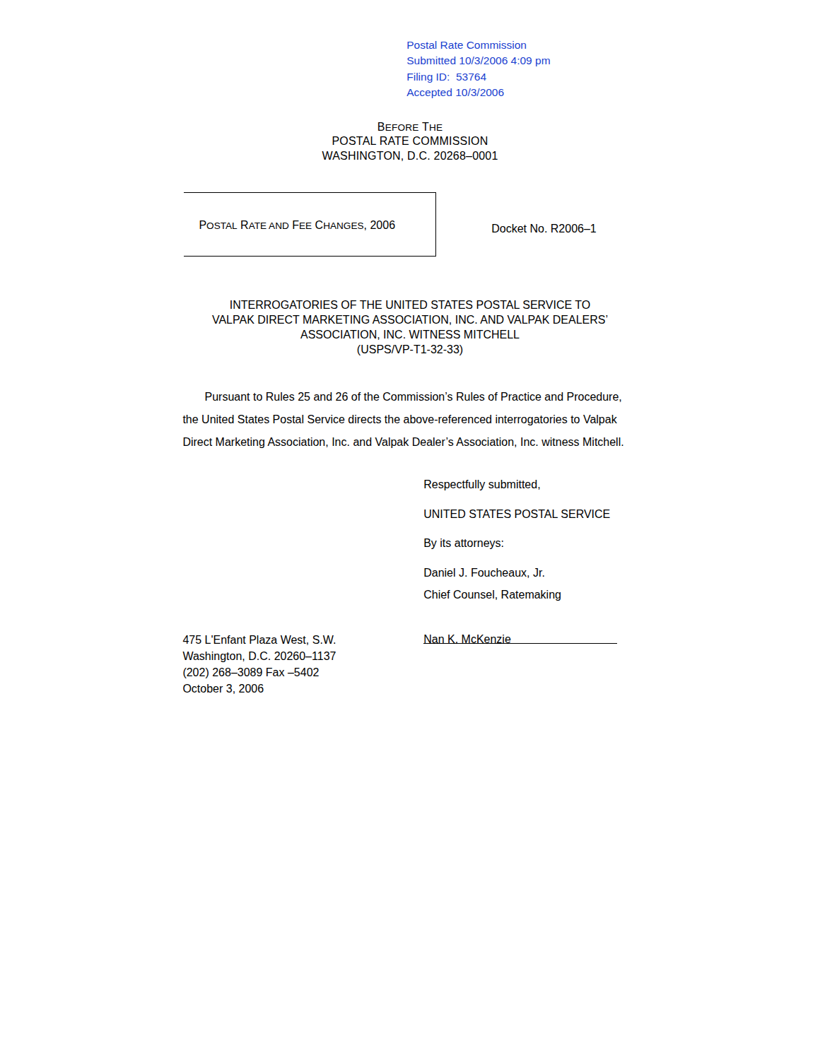Postal Rate Commission
Submitted 10/3/2006 4:09 pm
Filing ID: 53764
Accepted 10/3/2006
BEFORE THE
POSTAL RATE COMMISSION
WASHINGTON, D.C. 20268–0001
POSTAL RATE AND FEE CHANGES, 2006
Docket No. R2006–1
INTERROGATORIES OF THE UNITED STATES POSTAL SERVICE TO
VALPAK DIRECT MARKETING ASSOCIATION, INC. AND VALPAK DEALERS’
ASSOCIATION, INC. WITNESS MITCHELL
(USPS/VP-T1-32-33)
Pursuant to Rules 25 and 26 of the Commission’s Rules of Practice and Procedure, the United States Postal Service directs the above-referenced interrogatories to Valpak Direct Marketing Association, Inc. and Valpak Dealer’s Association, Inc. witness Mitchell.
Respectfully submitted,
UNITED STATES POSTAL SERVICE
By its attorneys:
Daniel J. Foucheaux, Jr.
Chief Counsel, Ratemaking
Nan K. McKenzie
475 L'Enfant Plaza West, S.W.
Washington, D.C. 20260–1137
(202) 268–3089 Fax –5402
October 3, 2006